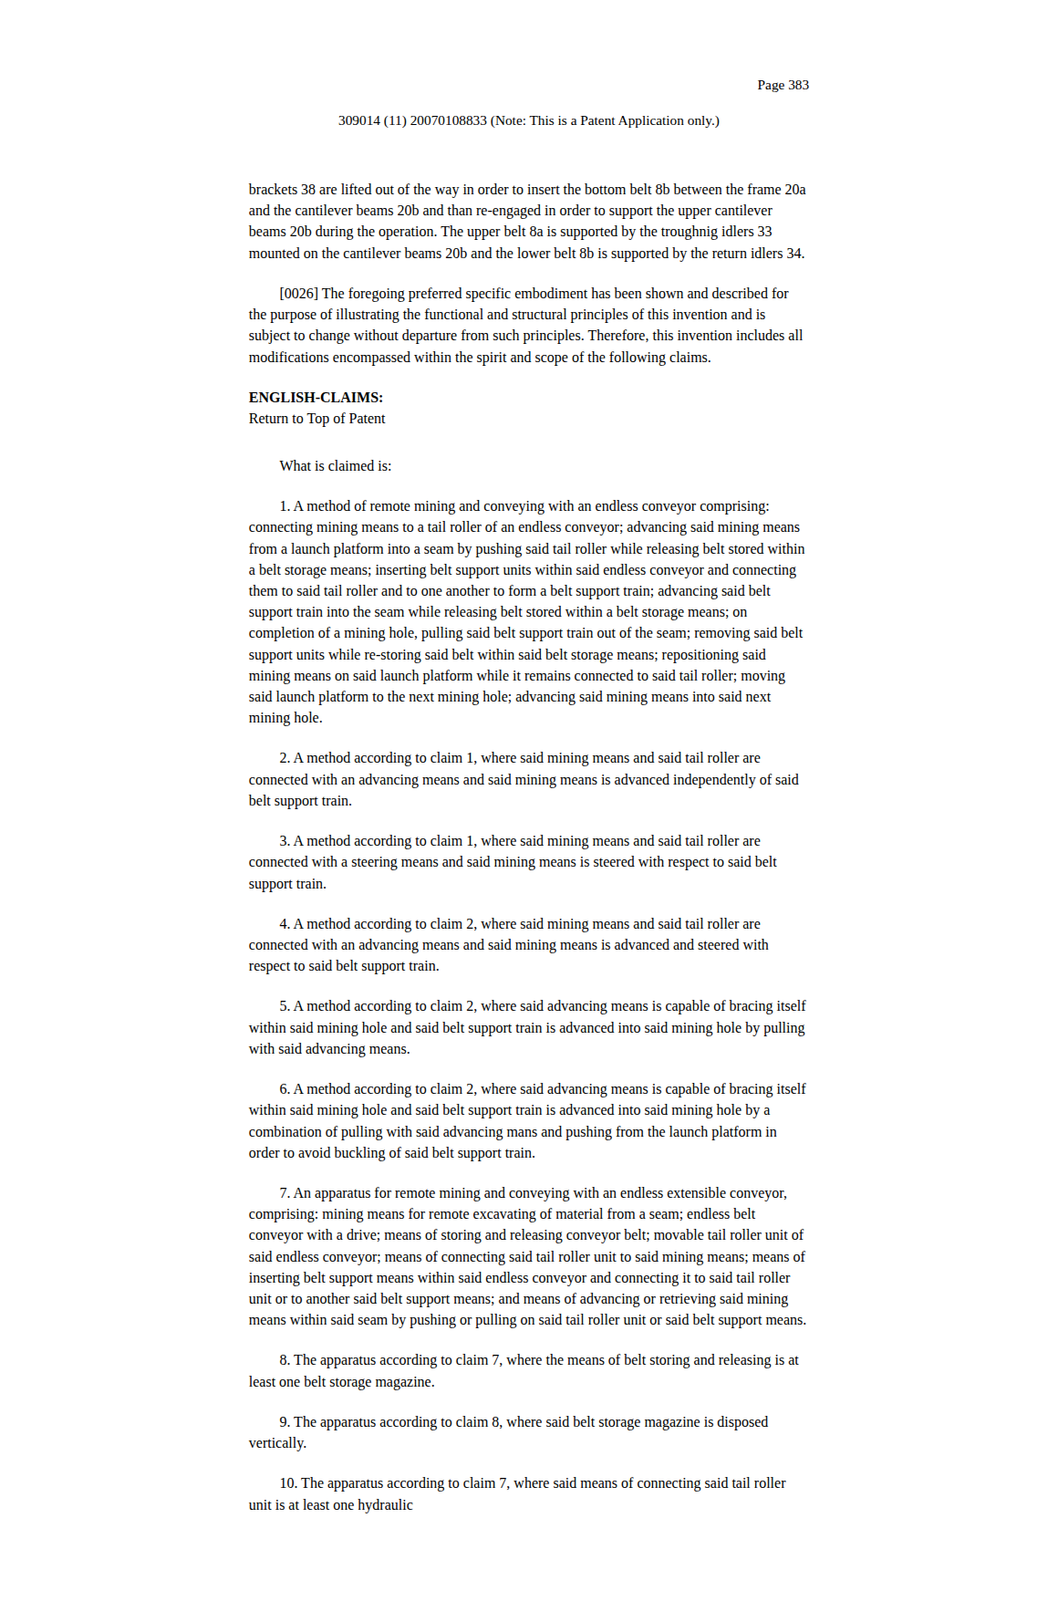Page 383
309014 (11) 20070108833 (Note: This is a Patent Application only.)
brackets 38 are lifted out of the way in order to insert the bottom belt 8b between the frame 20a and the cantilever beams 20b and than re-engaged in order to support the upper cantilever beams 20b during the operation. The upper belt 8a is supported by the troughnig idlers 33 mounted on the cantilever beams 20b and the lower belt 8b is supported by the return idlers 34.
[0026] The foregoing preferred specific embodiment has been shown and described for the purpose of illustrating the functional and structural principles of this invention and is subject to change without departure from such principles. Therefore, this invention includes all modifications encompassed within the spirit and scope of the following claims.
ENGLISH-CLAIMS:
Return to Top of Patent
What is claimed is:
1. A method of remote mining and conveying with an endless conveyor comprising: connecting mining means to a tail roller of an endless conveyor; advancing said mining means from a launch platform into a seam by pushing said tail roller while releasing belt stored within a belt storage means; inserting belt support units within said endless conveyor and connecting them to said tail roller and to one another to form a belt support train; advancing said belt support train into the seam while releasing belt stored within a belt storage means; on completion of a mining hole, pulling said belt support train out of the seam; removing said belt support units while re-storing said belt within said belt storage means; repositioning said mining means on said launch platform while it remains connected to said tail roller; moving said launch platform to the next mining hole; advancing said mining means into said next mining hole.
2. A method according to claim 1, where said mining means and said tail roller are connected with an advancing means and said mining means is advanced independently of said belt support train.
3. A method according to claim 1, where said mining means and said tail roller are connected with a steering means and said mining means is steered with respect to said belt support train.
4. A method according to claim 2, where said mining means and said tail roller are connected with an advancing means and said mining means is advanced and steered with respect to said belt support train.
5. A method according to claim 2, where said advancing means is capable of bracing itself within said mining hole and said belt support train is advanced into said mining hole by pulling with said advancing means.
6. A method according to claim 2, where said advancing means is capable of bracing itself within said mining hole and said belt support train is advanced into said mining hole by a combination of pulling with said advancing mans and pushing from the launch platform in order to avoid buckling of said belt support train.
7. An apparatus for remote mining and conveying with an endless extensible conveyor, comprising: mining means for remote excavating of material from a seam; endless belt conveyor with a drive; means of storing and releasing conveyor belt; movable tail roller unit of said endless conveyor; means of connecting said tail roller unit to said mining means; means of inserting belt support means within said endless conveyor and connecting it to said tail roller unit or to another said belt support means; and means of advancing or retrieving said mining means within said seam by pushing or pulling on said tail roller unit or said belt support means.
8. The apparatus according to claim 7, where the means of belt storing and releasing is at least one belt storage magazine.
9. The apparatus according to claim 8, where said belt storage magazine is disposed vertically.
10. The apparatus according to claim 7, where said means of connecting said tail roller unit is at least one hydraulic